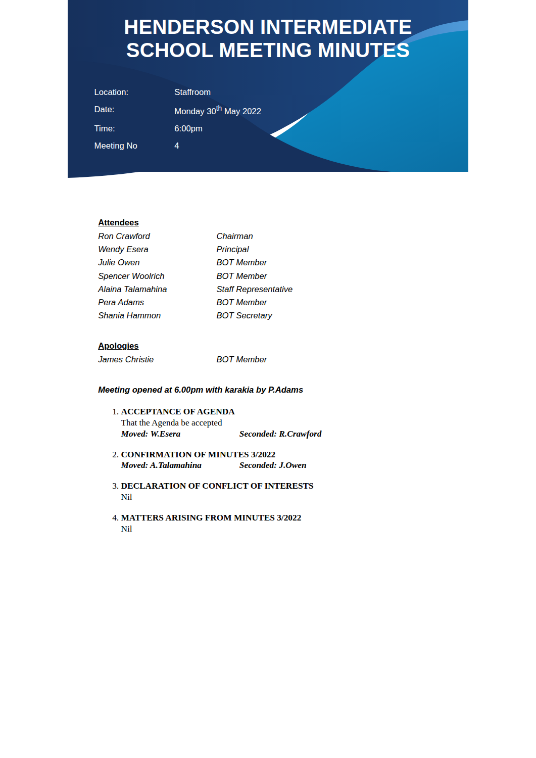HENDERSON INTERMEDIATE SCHOOL MEETING MINUTES
| Location: | Staffroom |
| Date: | Monday 30 th May 2022 |
| Time: | 6:00pm |
| Meeting No | 4 |
Attendees
| Ron Crawford | Chairman |
| Wendy Esera | Principal |
| Julie Owen | BOT Member |
| Spencer Woolrich | BOT Member |
| Alaina Talamahina | Staff Representative |
| Pera Adams | BOT Member |
| Shania Hammon | BOT Secretary |
Apologies
| James Christie | BOT Member |
Meeting opened at 6.00pm with karakia by P.Adams
Acceptance of Agenda
That the Agenda be accepted
Moved: W.Esera Seconded: R.Crawford
Confirmation of Minutes 3/2022
Moved: A.Talamahina Seconded: J.Owen
Declaration of Conflict of Interests
Nil
Matters Arising from Minutes 3/2022
Nil